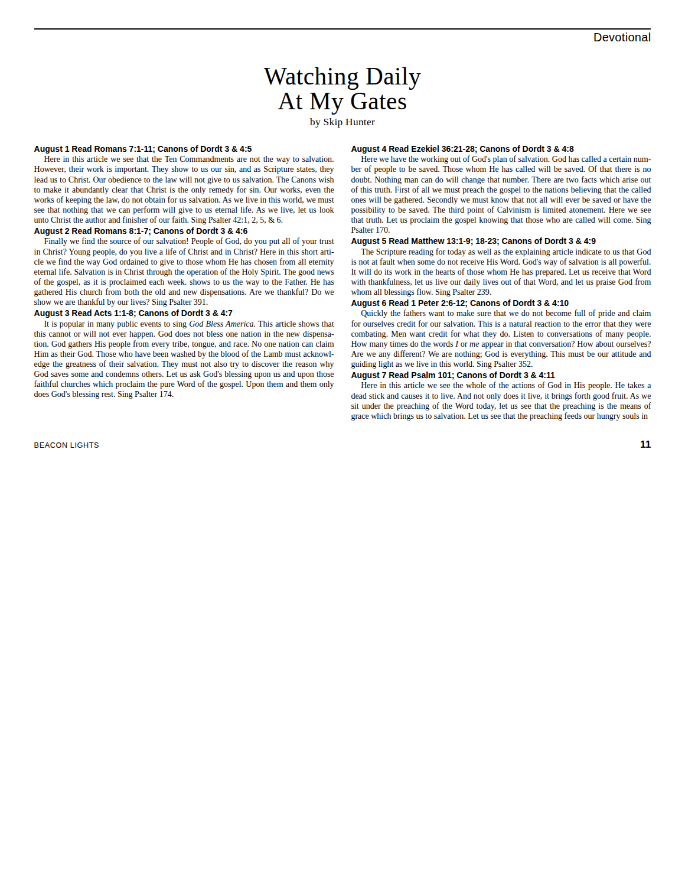Devotional
Watching Daily
At My Gates
by Skip Hunter
August 1 Read Romans 7:1-11; Canons of Dordt 3 & 4:5
Here in this article we see that the Ten Commandments are not the way to salvation. However, their work is important. They show to us our sin, and as Scripture states, they lead us to Christ. Our obedience to the law will not give to us salvation. The Canons wish to make it abundantly clear that Christ is the only remedy for sin. Our works, even the works of keeping the law, do not obtain for us salvation. As we live in this world, we must see that nothing that we can perform will give to us eternal life. As we live, let us look unto Christ the author and finisher of our faith. Sing Psalter 42:1, 2, 5, & 6.
August 2 Read Romans 8:1-7; Canons of Dordt 3 & 4:6
Finally we find the source of our salvation! People of God, do you put all of your trust in Christ? Young people, do you live a life of Christ and in Christ? Here in this short article we find the way God ordained to give to those whom He has chosen from all eternity eternal life. Salvation is in Christ through the operation of the Holy Spirit. The good news of the gospel, as it is proclaimed each week. shows to us the way to the Father. He has gathered His church from both the old and new dispensations. Are we thankful? Do we show we are thankful by our lives? Sing Psalter 391.
August 3 Read Acts 1:1-8; Canons of Dordt 3 & 4:7
It is popular in many public events to sing God Bless America. This article shows that this cannot or will not ever happen. God does not bless one nation in the new dispensation. God gathers His people from every tribe, tongue, and race. No one nation can claim Him as their God. Those who have been washed by the blood of the Lamb must acknowledge the greatness of their salvation. They must not also try to discover the reason why God saves some and condemns others. Let us ask God's blessing upon us and upon those faithful churches which proclaim the pure Word of the gospel. Upon them and them only does God's blessing rest. Sing Psalter 174.
August 4 Read Ezekiel 36:21-28; Canons of Dordt 3 & 4:8
Here we have the working out of God's plan of salvation. God has called a certain number of people to be saved. Those whom He has called will be saved. Of that there is no doubt. Nothing man can do will change that number. There are two facts which arise out of this truth. First of all we must preach the gospel to the nations believing that the called ones will be gathered. Secondly we must know that not all will ever be saved or have the possibility to be saved. The third point of Calvinism is limited atonement. Here we see that truth. Let us proclaim the gospel knowing that those who are called will come. Sing Psalter 170.
August 5 Read Matthew 13:1-9; 18-23; Canons of Dordt 3 & 4:9
The Scripture reading for today as well as the explaining article indicate to us that God is not at fault when some do not receive His Word. God's way of salvation is all powerful. It will do its work in the hearts of those whom He has prepared. Let us receive that Word with thankfulness, let us live our daily lives out of that Word, and let us praise God from whom all blessings flow. Sing Psalter 239.
August 6 Read 1 Peter 2:6-12; Canons of Dordt 3 & 4:10
Quickly the fathers want to make sure that we do not become full of pride and claim for ourselves credit for our salvation. This is a natural reaction to the error that they were combating. Men want credit for what they do. Listen to conversations of many people. How many times do the words I or me appear in that conversation? How about ourselves? Are we any different? We are nothing; God is everything. This must be our attitude and guiding light as we live in this world. Sing Psalter 352.
August 7 Read Psalm 101; Canons of Dordt 3 & 4:11
Here in this article we see the whole of the actions of God in His people. He takes a dead stick and causes it to live. And not only does it live, it brings forth good fruit. As we sit under the preaching of the Word today, let us see that the preaching is the means of grace which brings us to salvation. Let us see that the preaching feeds our hungry souls in
BEACON LIGHTS
11